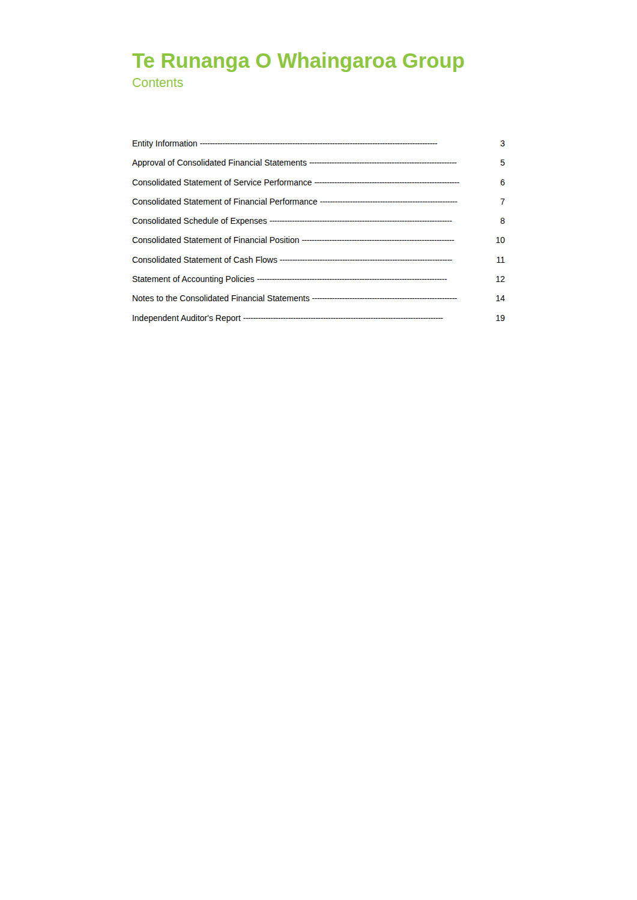Te Runanga O Whaingaroa Group
Contents
| Entity Information ----------------------------------------------------------------------------------------------- | 3 |
| Approval of Consolidated Financial Statements ----------------------------------------------------------- | 5 |
| Consolidated Statement of Service Performance ---------------------------------------------------------- | 6 |
| Consolidated Statement of Financial Performance ------------------------------------------------------- | 7 |
| Consolidated Schedule of Expenses ------------------------------------------------------------------------- | 8 |
| Consolidated Statement of Financial Position ------------------------------------------------------------- | 10 |
| Consolidated Statement of Cash Flows --------------------------------------------------------------------- | 11 |
| Statement of Accounting Policies ---------------------------------------------------------------------------- | 12 |
| Notes to the Consolidated Financial Statements ---------------------------------------------------------- | 14 |
| Independent Auditor's Report -------------------------------------------------------------------------------- | 19 |